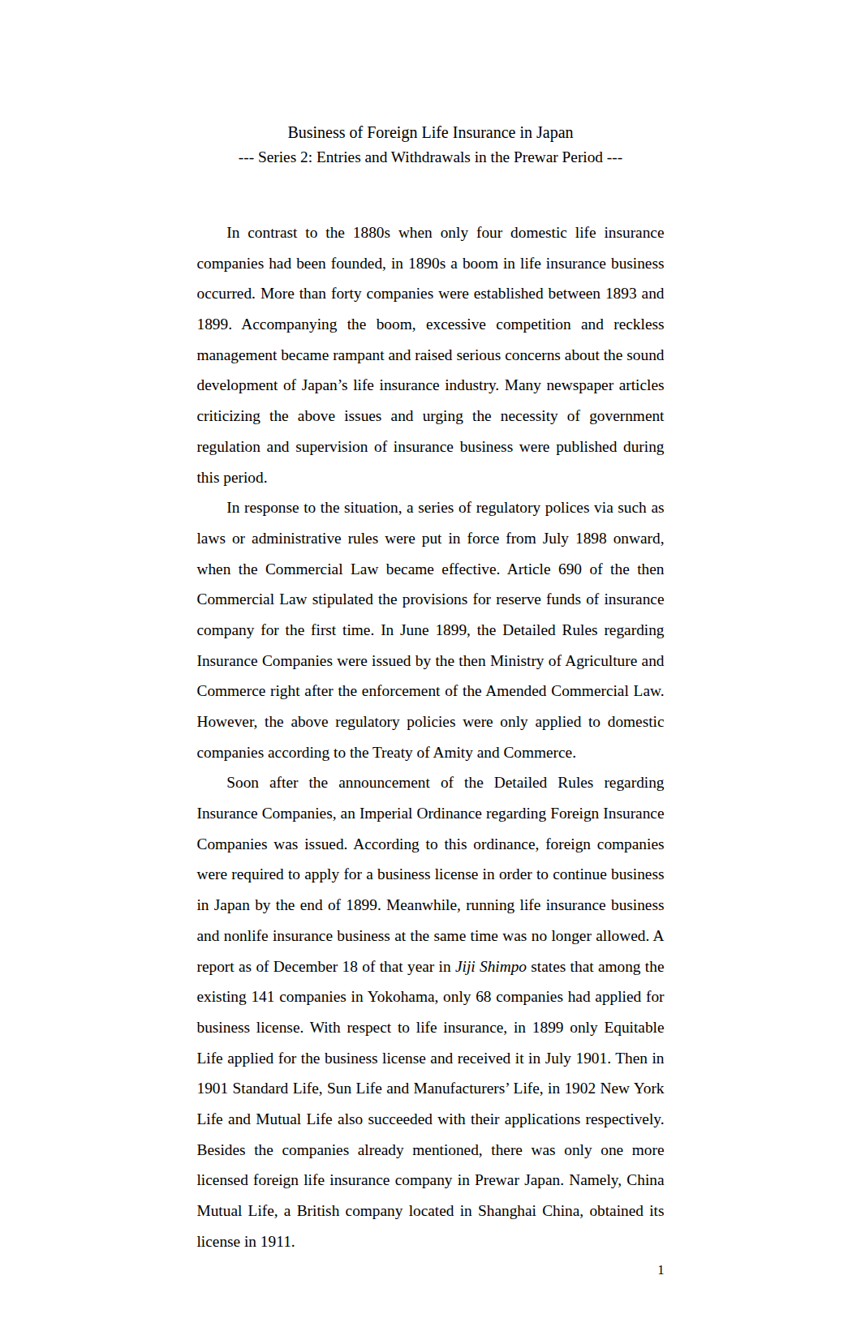Business of Foreign Life Insurance in Japan --- Series 2: Entries and Withdrawals in the Prewar Period ---
In contrast to the 1880s when only four domestic life insurance companies had been founded, in 1890s a boom in life insurance business occurred. More than forty companies were established between 1893 and 1899. Accompanying the boom, excessive competition and reckless management became rampant and raised serious concerns about the sound development of Japan’s life insurance industry. Many newspaper articles criticizing the above issues and urging the necessity of government regulation and supervision of insurance business were published during this period.
In response to the situation, a series of regulatory polices via such as laws or administrative rules were put in force from July 1898 onward, when the Commercial Law became effective. Article 690 of the then Commercial Law stipulated the provisions for reserve funds of insurance company for the first time. In June 1899, the Detailed Rules regarding Insurance Companies were issued by the then Ministry of Agriculture and Commerce right after the enforcement of the Amended Commercial Law. However, the above regulatory policies were only applied to domestic companies according to the Treaty of Amity and Commerce.
Soon after the announcement of the Detailed Rules regarding Insurance Companies, an Imperial Ordinance regarding Foreign Insurance Companies was issued. According to this ordinance, foreign companies were required to apply for a business license in order to continue business in Japan by the end of 1899. Meanwhile, running life insurance business and nonlife insurance business at the same time was no longer allowed. A report as of December 18 of that year in Jiji Shimpo states that among the existing 141 companies in Yokohama, only 68 companies had applied for business license. With respect to life insurance, in 1899 only Equitable Life applied for the business license and received it in July 1901. Then in 1901 Standard Life, Sun Life and Manufacturers’ Life, in 1902 New York Life and Mutual Life also succeeded with their applications respectively. Besides the companies already mentioned, there was only one more licensed foreign life insurance company in Prewar Japan. Namely, China Mutual Life, a British company located in Shanghai China, obtained its license in 1911.
1